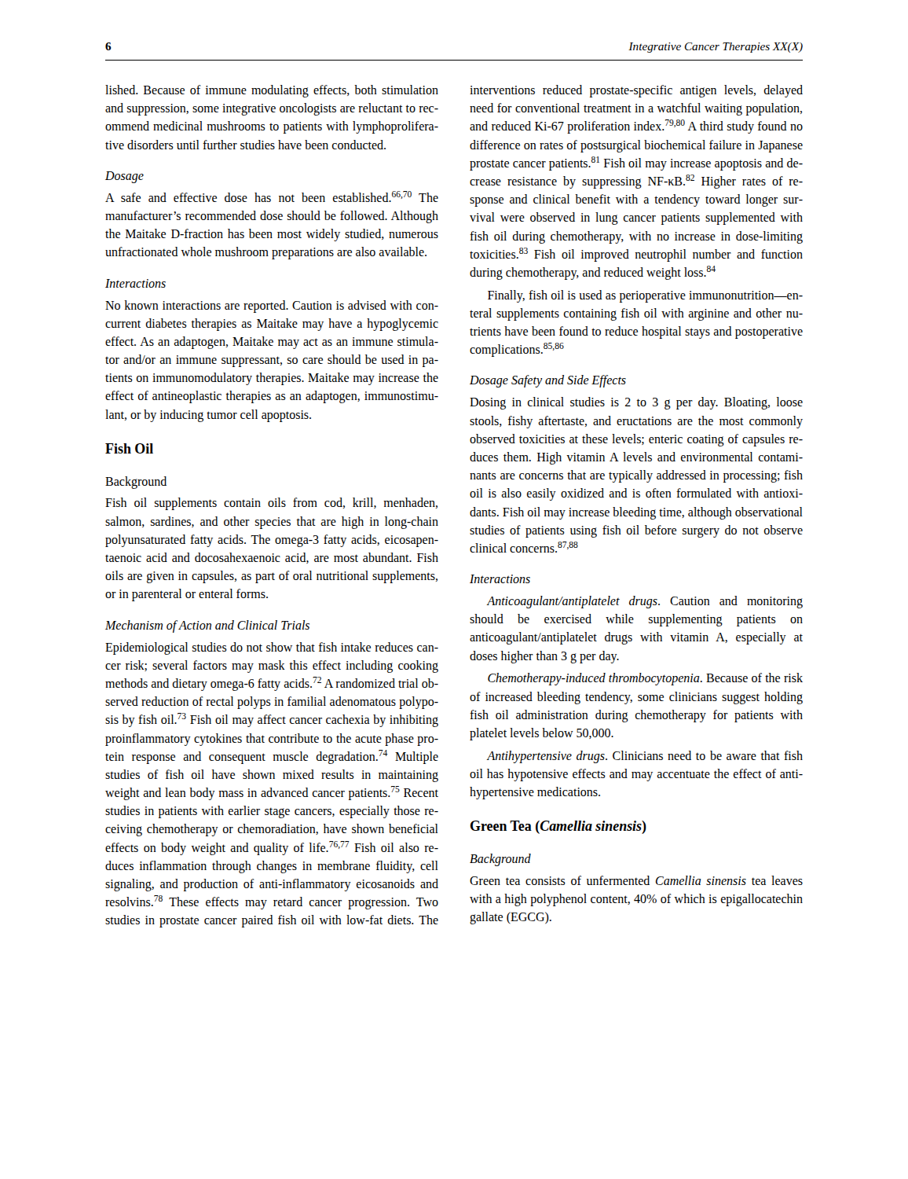6 Integrative Cancer Therapies XX(X)
lished. Because of immune modulating effects, both stimulation and suppression, some integrative oncologists are reluctant to recommend medicinal mushrooms to patients with lymphoproliferative disorders until further studies have been conducted.
Dosage
A safe and effective dose has not been established.66,70 The manufacturer’s recommended dose should be followed. Although the Maitake D-fraction has been most widely studied, numerous unfractionated whole mushroom preparations are also available.
Interactions
No known interactions are reported. Caution is advised with concurrent diabetes therapies as Maitake may have a hypoglycemic effect. As an adaptogen, Maitake may act as an immune stimulator and/or an immune suppressant, so care should be used in patients on immunomodulatory therapies. Maitake may increase the effect of antineoplastic therapies as an adaptogen, immunostimulant, or by inducing tumor cell apoptosis.
Fish Oil
Background
Fish oil supplements contain oils from cod, krill, menhaden, salmon, sardines, and other species that are high in long-chain polyunsaturated fatty acids. The omega-3 fatty acids, eicosapentaenoic acid and docosahexaenoic acid, are most abundant. Fish oils are given in capsules, as part of oral nutritional supplements, or in parenteral or enteral forms.
Mechanism of Action and Clinical Trials
Epidemiological studies do not show that fish intake reduces cancer risk; several factors may mask this effect including cooking methods and dietary omega-6 fatty acids.72 A randomized trial observed reduction of rectal polyps in familial adenomatous polyposis by fish oil.73 Fish oil may affect cancer cachexia by inhibiting proinflammatory cytokines that contribute to the acute phase protein response and consequent muscle degradation.74 Multiple studies of fish oil have shown mixed results in maintaining weight and lean body mass in advanced cancer patients.75 Recent studies in patients with earlier stage cancers, especially those receiving chemotherapy or chemoradiation, have shown beneficial effects on body weight and quality of life.76,77 Fish oil also reduces inflammation through changes in membrane fluidity, cell signaling, and production of anti-inflammatory eicosanoids and resolvins.78 These effects may retard cancer progression. Two studies in prostate cancer paired fish oil with low-fat diets. The interventions reduced prostate-specific antigen levels, delayed need for conventional treatment in a watchful waiting population, and reduced Ki-67 proliferation index.79,80 A third study found no difference on rates of postsurgical biochemical failure in Japanese prostate cancer patients.81 Fish oil may increase apoptosis and decrease resistance by suppressing NF-κB.82 Higher rates of response and clinical benefit with a tendency toward longer survival were observed in lung cancer patients supplemented with fish oil during chemotherapy, with no increase in dose-limiting toxicities.83 Fish oil improved neutrophil number and function during chemotherapy, and reduced weight loss.84
Finally, fish oil is used as perioperative immunonutrition—enteral supplements containing fish oil with arginine and other nutrients have been found to reduce hospital stays and postoperative complications.85,86
Dosage Safety and Side Effects
Dosing in clinical studies is 2 to 3 g per day. Bloating, loose stools, fishy aftertaste, and eructations are the most commonly observed toxicities at these levels; enteric coating of capsules reduces them. High vitamin A levels and environmental contaminants are concerns that are typically addressed in processing; fish oil is also easily oxidized and is often formulated with antioxidants. Fish oil may increase bleeding time, although observational studies of patients using fish oil before surgery do not observe clinical concerns.87,88
Interactions
Anticoagulant/antiplatelet drugs. Caution and monitoring should be exercised while supplementing patients on anticoagulant/antiplatelet drugs with vitamin A, especially at doses higher than 3 g per day.
Chemotherapy-induced thrombocytopenia. Because of the risk of increased bleeding tendency, some clinicians suggest holding fish oil administration during chemotherapy for patients with platelet levels below 50,000.
Antihypertensive drugs. Clinicians need to be aware that fish oil has hypotensive effects and may accentuate the effect of antihypertensive medications.
Green Tea (Camellia sinensis)
Background
Green tea consists of unfermented Camellia sinensis tea leaves with a high polyphenol content, 40% of which is epigallocatechin gallate (EGCG).